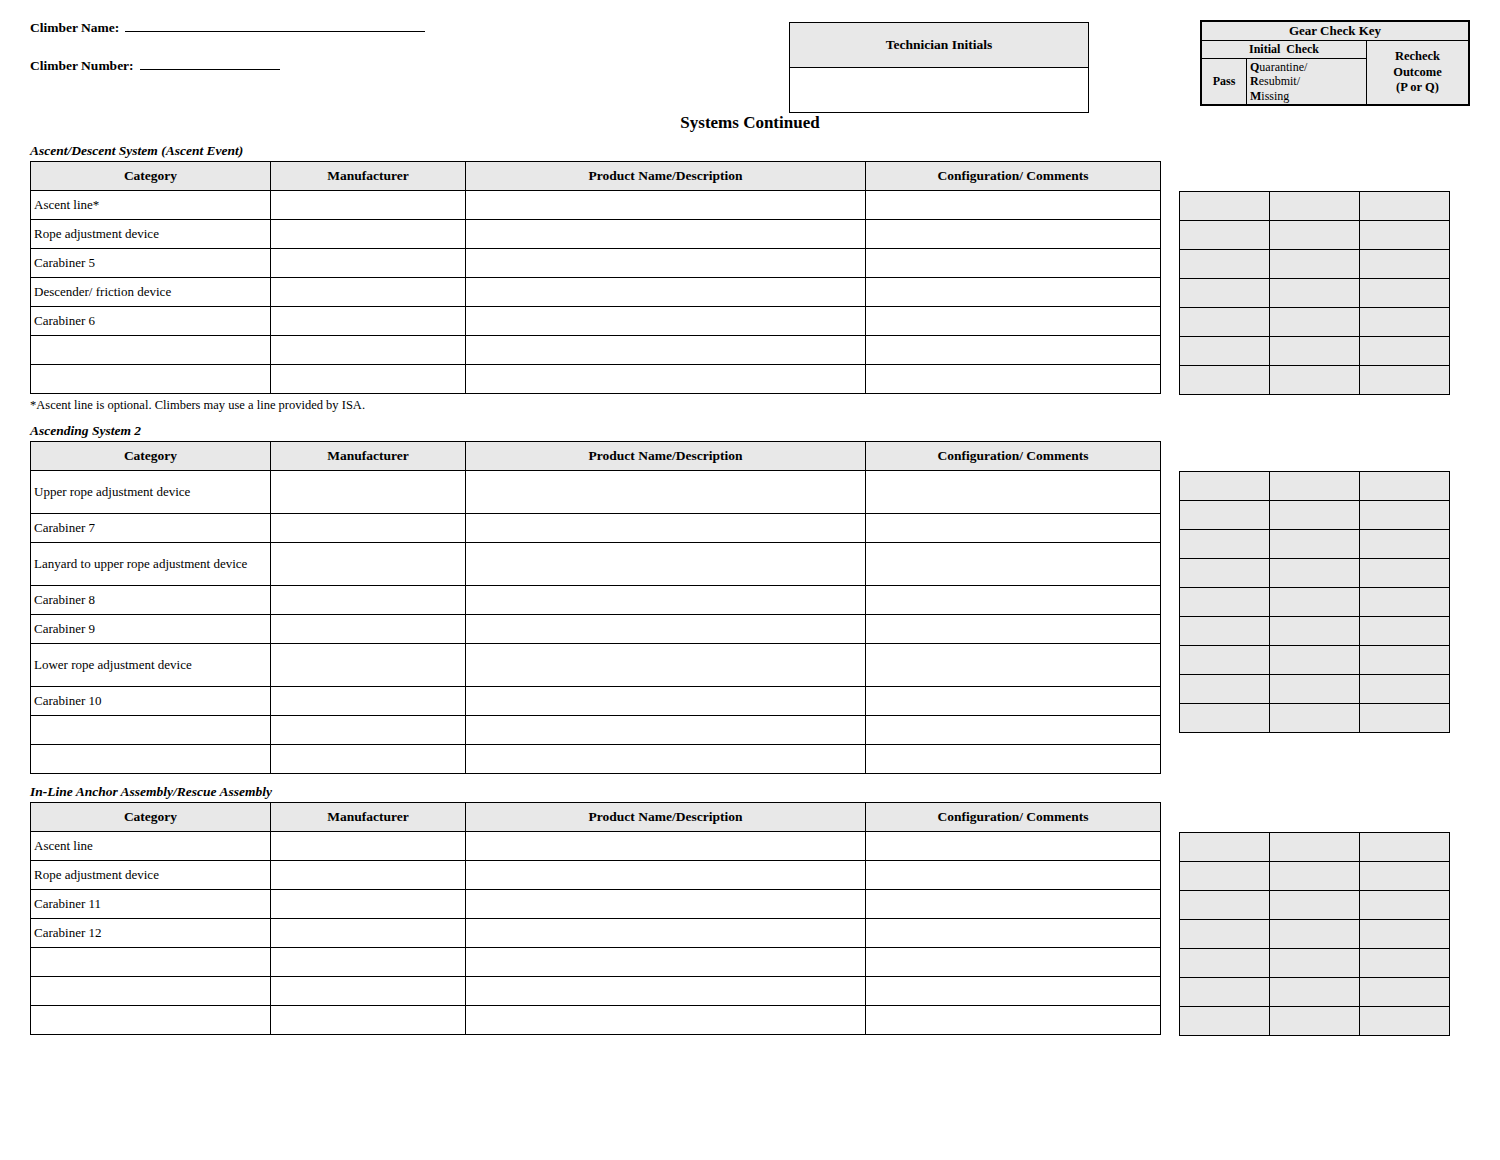Climber Name:
Climber Number:
| Technician Initials |
| Gear Check Key |
| Initial Check | Recheck Outcome (P or Q) |
| P ass | Q uarantine/ R esubmit/ M issing |
Systems Continued
Ascent/Descent System (Ascent Event)
| Category | Manufacturer | Product Name/Description | Configuration/ Comments |
| --- | --- | --- | --- |
| Ascent line* | | | |
| Rope adjustment device | | | |
| Carabiner 5 | | | |
| Descender/ friction device | | | |
| Carabiner 6 | | | |
*Ascent line is optional. Climbers may use a line provided by ISA.
Ascending System 2
| Category | Manufacturer | Product Name/Description | Configuration/ Comments |
| --- | --- | --- | --- |
| Upper rope adjustment device | | | |
| Carabiner 7 | | | |
| Lanyard to upper rope adjustment device | | | |
| Carabiner 8 | | | |
| Carabiner 9 | | | |
| Lower rope adjustment device | | | |
| Carabiner 10 | | | |
In-Line Anchor Assembly/Rescue Assembly
| Category | Manufacturer | Product Name/Description | Configuration/ Comments |
| --- | --- | --- | --- |
| Ascent line | | | |
| Rope adjustment device | | | |
| Carabiner 11 | | | |
| Carabiner 12 | | | |